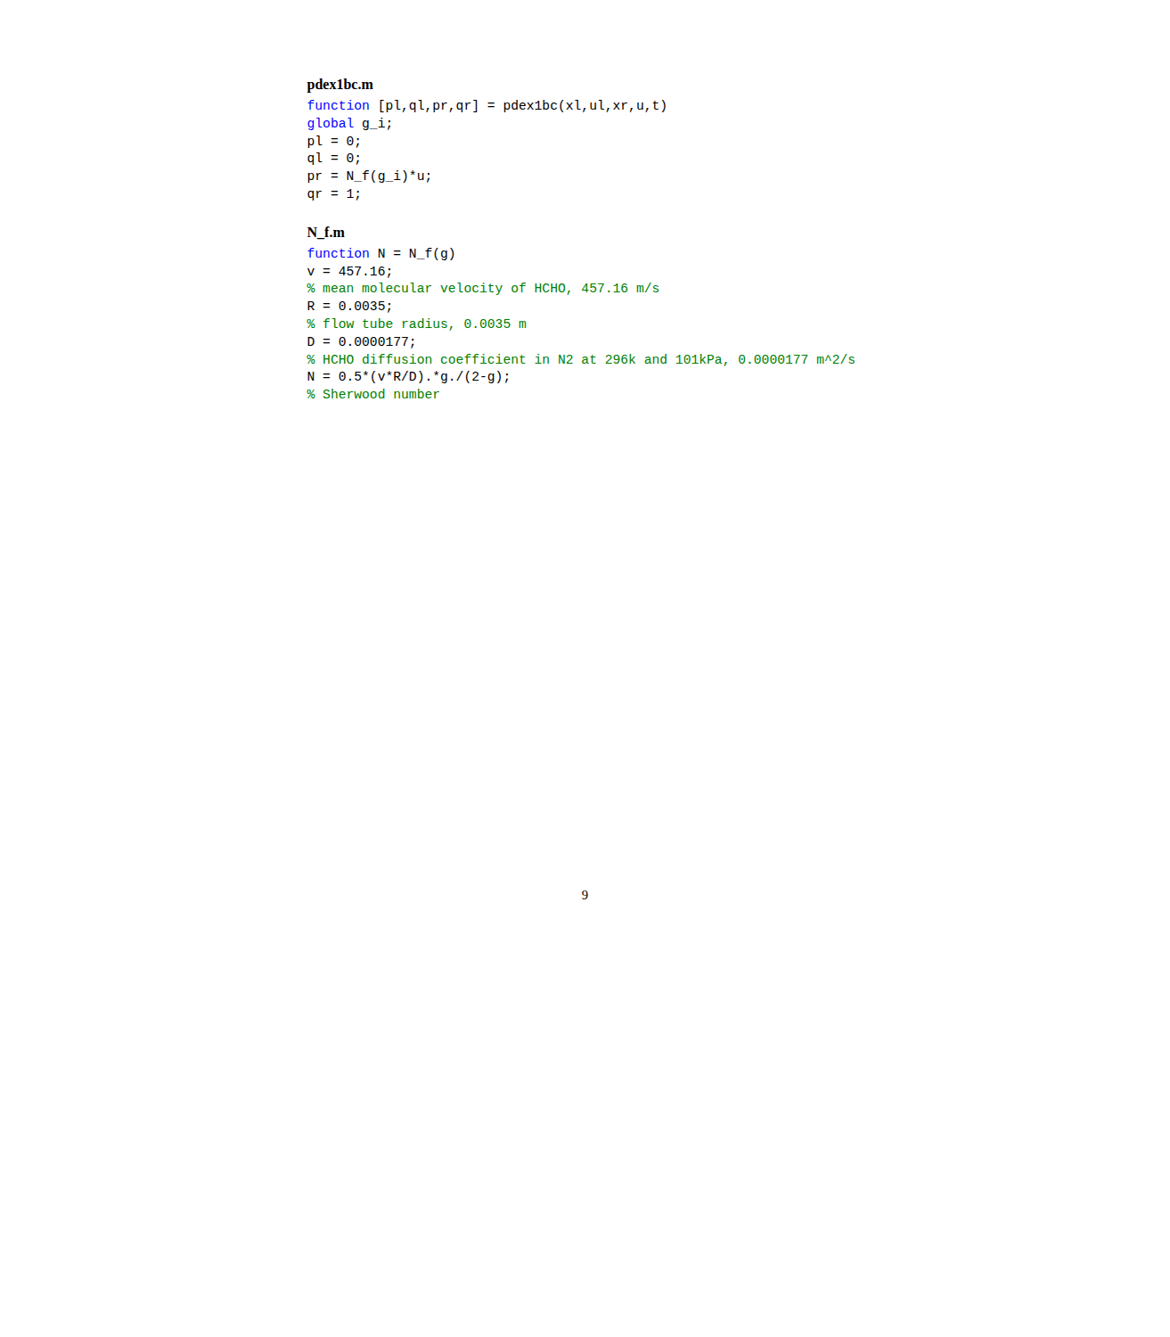pdex1bc.m
function [pl,ql,pr,qr] = pdex1bc(xl,ul,xr,u,t)
global g_i;
pl = 0;
ql = 0;
pr = N_f(g_i)*u;
qr = 1;
N_f.m
function N = N_f(g)
v = 457.16;
% mean molecular velocity of HCHO, 457.16 m/s
R = 0.0035;
% flow tube radius, 0.0035 m
D = 0.0000177;
% HCHO diffusion coefficient in N2 at 296k and 101kPa, 0.0000177 m^2/s
N = 0.5*(v*R/D).*g./(2-g);
% Sherwood number
9